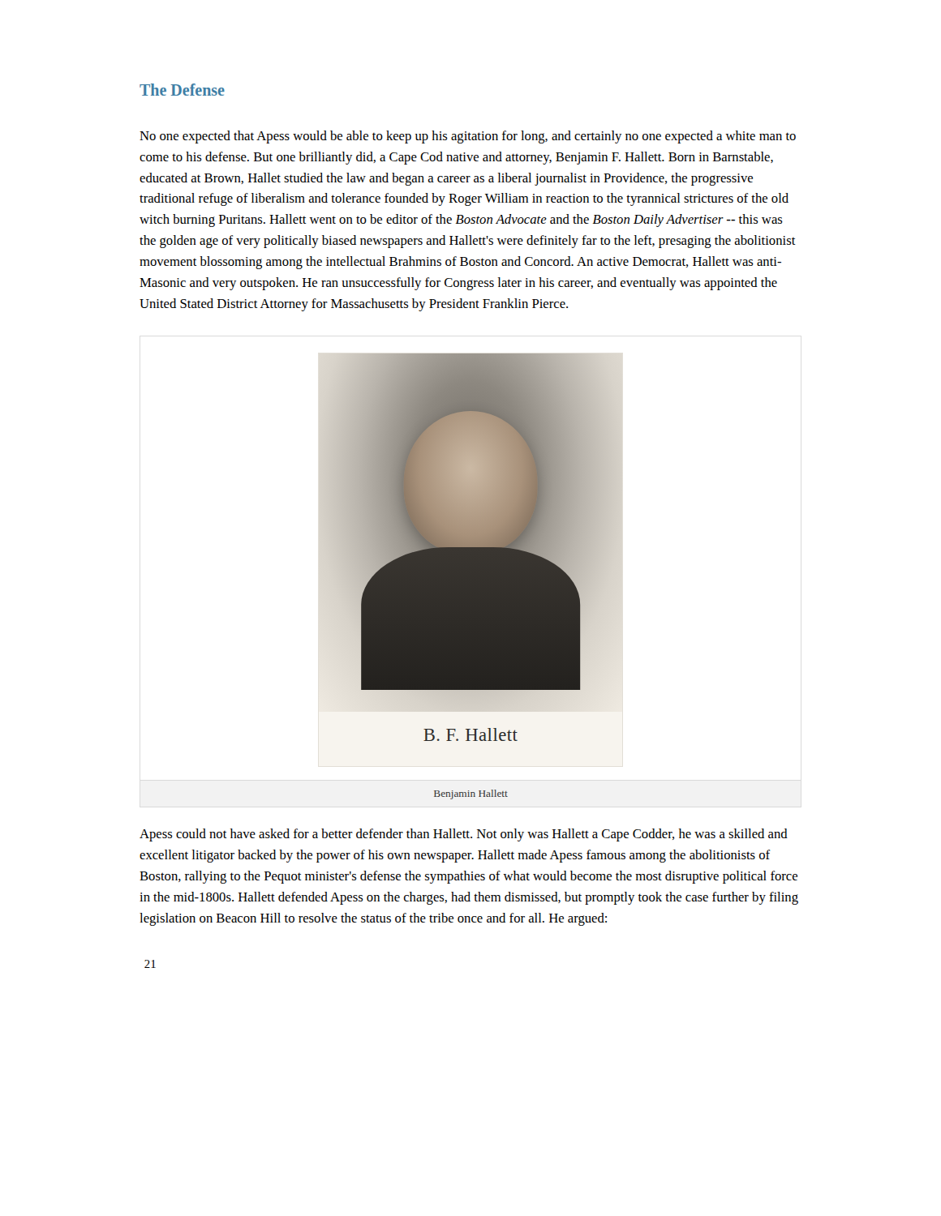The Defense
No one expected that Apess would be able to keep up his agitation for long, and certainly no one expected a white man to come to his defense. But one brilliantly did, a Cape Cod native and attorney, Benjamin F. Hallett. Born in Barnstable, educated at Brown, Hallet studied the law and began a career as a liberal journalist in Providence, the progressive traditional refuge of liberalism and tolerance founded by Roger William in reaction to the tyrannical strictures of the old witch burning Puritans. Hallett went on to be editor of the Boston Advocate and the Boston Daily Advertiser -- this was the golden age of very politically biased newspapers and Hallett's were definitely far to the left, presaging the abolitionist movement blossoming among the intellectual Brahmins of Boston and Concord. An active Democrat, Hallett was anti-Masonic and very outspoken. He ran unsuccessfully for Congress later in his career, and eventually was appointed the United Stated District Attorney for Massachusetts by President Franklin Pierce.
B. F. Hallett
Benjamin Hallett
Apess could not have asked for a better defender than Hallett. Not only was Hallett a Cape Codder, he was a skilled and excellent litigator backed by the power of his own newspaper. Hallett made Apess famous among the abolitionists of Boston, rallying to the Pequot minister's defense the sympathies of what would become the most disruptive political force in the mid-1800s. Hallett defended Apess on the charges, had them dismissed, but promptly took the case further by filing legislation on Beacon Hill to resolve the status of the tribe once and for all. He argued:
21